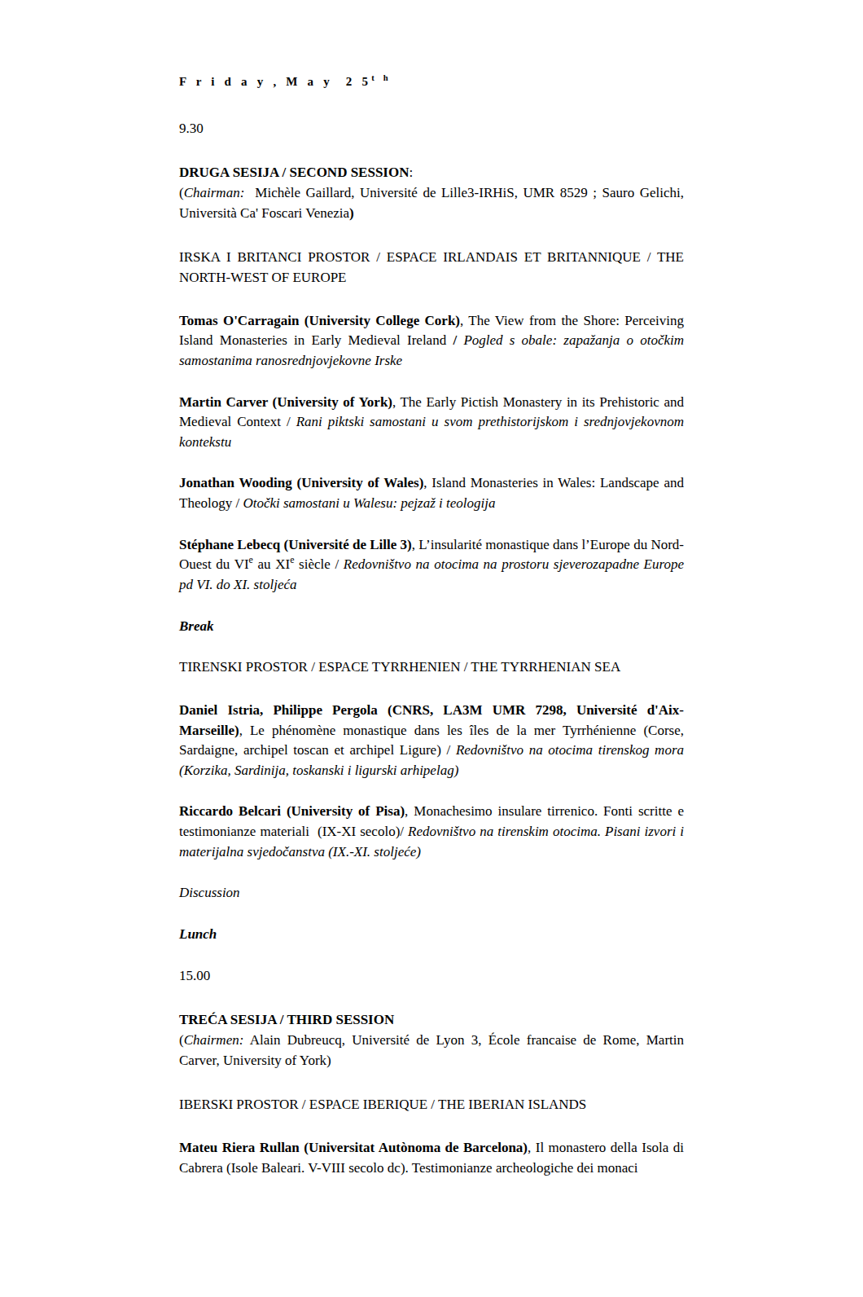F r i d a y , M a y 2 5t h
9.30
DRUGA SESIJA / SECOND SESSION:
(Chairman: Michèle Gaillard, Université de Lille3-IRHiS, UMR 8529 ; Sauro Gelichi, Università Ca' Foscari Venezia)
IRSKA I BRITANCI PROSTOR / ESPACE IRLANDAIS ET BRITANNIQUE / THE NORTH-WEST OF EUROPE
Tomas O'Carragain (University College Cork), The View from the Shore: Perceiving Island Monasteries in Early Medieval Ireland / Pogled s obale: zapažanja o otočkim samostanima ranosrednjovjekovne Irske
Martin Carver (University of York), The Early Pictish Monastery in its Prehistoric and Medieval Context / Rani piktski samostani u svom prethistorijskom i srednjovjekovnom kontekstu
Jonathan Wooding (University of Wales), Island Monasteries in Wales: Landscape and Theology / Otočki samostani u Walesu: pejzaž i teologija
Stéphane Lebecq (Université de Lille 3), L’insularité monastique dans l’Europe du Nord-Ouest du VIe au XIe siècle / Redovništvo na otocima na prostoru sjeverozapadne Europe pd VI. do XI. stoljeća
Break
TIRENSKI PROSTOR / ESPACE TYRRHENIEN / THE TYRRHENIAN SEA
Daniel Istria, Philippe Pergola (CNRS, LA3M UMR 7298, Université d'Aix-Marseille), Le phénomène monastique dans les îles de la mer Tyrrhénienne (Corse, Sardaigne, archipel toscan et archipel Ligure) / Redovništvo na otocima tirenskog mora (Korzika, Sardinija, toskanski i ligurski arhipelag)
Riccardo Belcari (University of Pisa), Monachesimo insulare tirrenico. Fonti scritte e testimonianze materiali (IX-XI secolo)/ Redovništvo na tirenskim otocima. Pisani izvori i materijalna svjedočanstva (IX.-XI. stoljeće)
Discussion
Lunch
15.00
TREĆA SESIJA / THIRD SESSION
(Chairmen: Alain Dubreucq, Université de Lyon 3, École francaise de Rome, Martin Carver, University of York)
IBERSKI PROSTOR / ESPACE IBERIQUE / THE IBERIAN ISLANDS
Mateu Riera Rullan (Universitat Autònoma de Barcelona), Il monastero della Isola di Cabrera (Isole Baleari. V-VIII secolo dc). Testimonianze archeologiche dei monaci